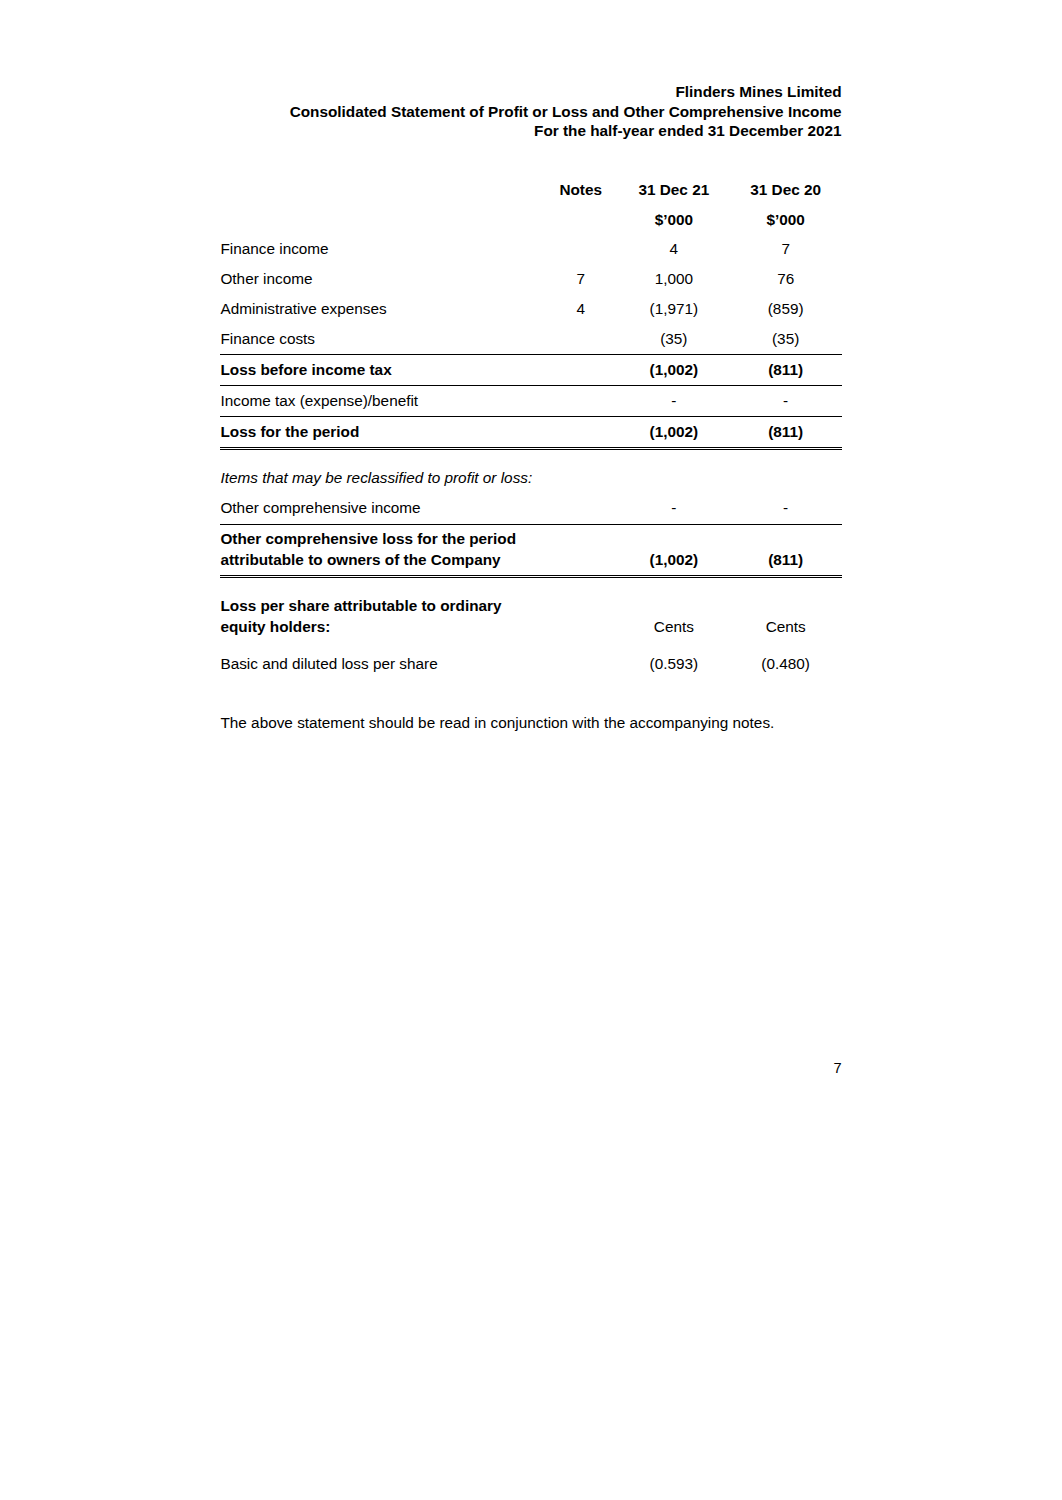Flinders Mines Limited
Consolidated Statement of Profit or Loss and Other Comprehensive Income
For the half-year ended 31 December 2021
| | Notes | 31 Dec 21 | 31 Dec 20 |
| --- | --- | --- | --- |
| | | $’000 | $’000 |
| Finance income | | 4 | 7 |
| Other income | 7 | 1,000 | 76 |
| Administrative expenses | 4 | (1,971) | (859) |
| Finance costs | | (35) | (35) |
| Loss before income tax | | (1,002) | (811) |
| Income tax (expense)/benefit | | - | - |
| Loss for the period | | (1,002) | (811) |
| Items that may be reclassified to profit or loss: | | | |
| Other comprehensive income | | - | - |
| Other comprehensive loss for the period attributable to owners of the Company | | (1,002) | (811) |
| Loss per share attributable to ordinary equity holders: | | Cents | Cents |
| Basic and diluted loss per share | | (0.593) | (0.480) |
The above statement should be read in conjunction with the accompanying notes.
7